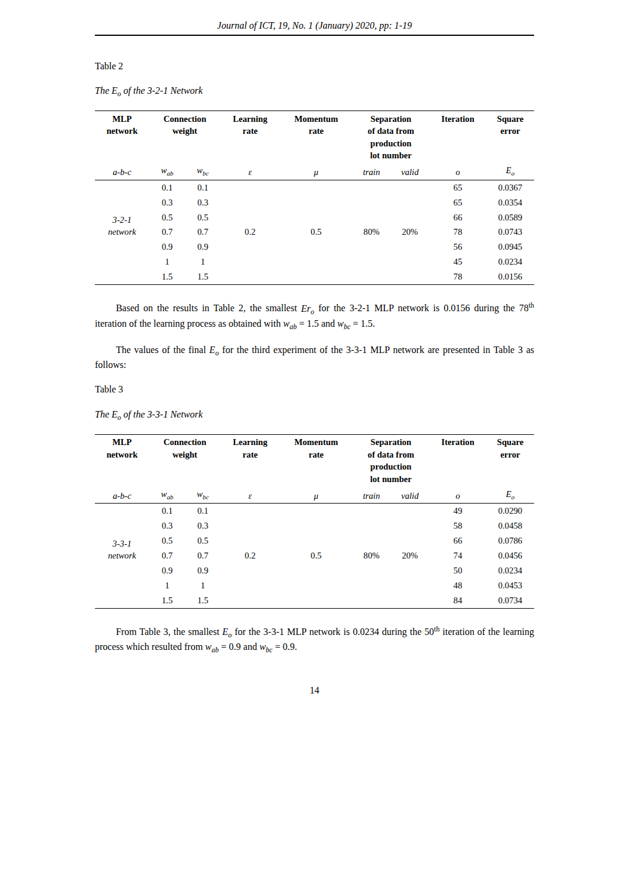Journal of ICT, 19, No. 1 (January) 2020, pp: 1-19
Table 2
The Eo of the 3-2-1 Network
| MLP network | Connection weight | Learning rate | Momentum rate | Separation of data from production lot number | Iteration | Square error |
| --- | --- | --- | --- | --- | --- | --- |
| a-b-c | w ab | w bc | ε | μ | train | valid | o | E o |
| | 0.1 | 0.1 | | | | | 65 | 0.0367 |
| | 0.3 | 0.3 | | | | | 65 | 0.0354 |
| 3-2-1 network | 0.5 | 0.5 | | | | | 66 | 0.0589 |
| 0.7 | 0.7 | 0.2 | 0.5 | 80% | 20% | 78 | 0.0743 |
| | 0.9 | 0.9 | | | | | 56 | 0.0945 |
| | 1 | 1 | | | | | 45 | 0.0234 |
| | 1.5 | 1.5 | | | | | 78 | 0.0156 |
Based on the results in Table 2, the smallest Ero for the 3-2-1 MLP network is 0.0156 during the 78th iteration of the learning process as obtained with wab = 1.5 and wbc = 1.5.
The values of the final Eo for the third experiment of the 3-3-1 MLP network are presented in Table 3 as follows:
Table 3
The Eo of the 3-3-1 Network
| MLP network | Connection weight | Learning rate | Momentum rate | Separation of data from production lot number | Iteration | Square error |
| --- | --- | --- | --- | --- | --- | --- |
| a-b-c | w ab | w bc | ε | μ | train | valid | o | E o |
| | 0.1 | 0.1 | | | | | 49 | 0.0290 |
| | 0.3 | 0.3 | | | | | 58 | 0.0458 |
| 3-3-1 network | 0.5 | 0.5 | | | | | 66 | 0.0786 |
| 0.7 | 0.7 | 0.2 | 0.5 | 80% | 20% | 74 | 0.0456 |
| | 0.9 | 0.9 | | | | | 50 | 0.0234 |
| | 1 | 1 | | | | | 48 | 0.0453 |
| | 1.5 | 1.5 | | | | | 84 | 0.0734 |
From Table 3, the smallest Eo for the 3-3-1 MLP network is 0.0234 during the 50th iteration of the learning process which resulted from wab = 0.9 and wbc = 0.9.
14